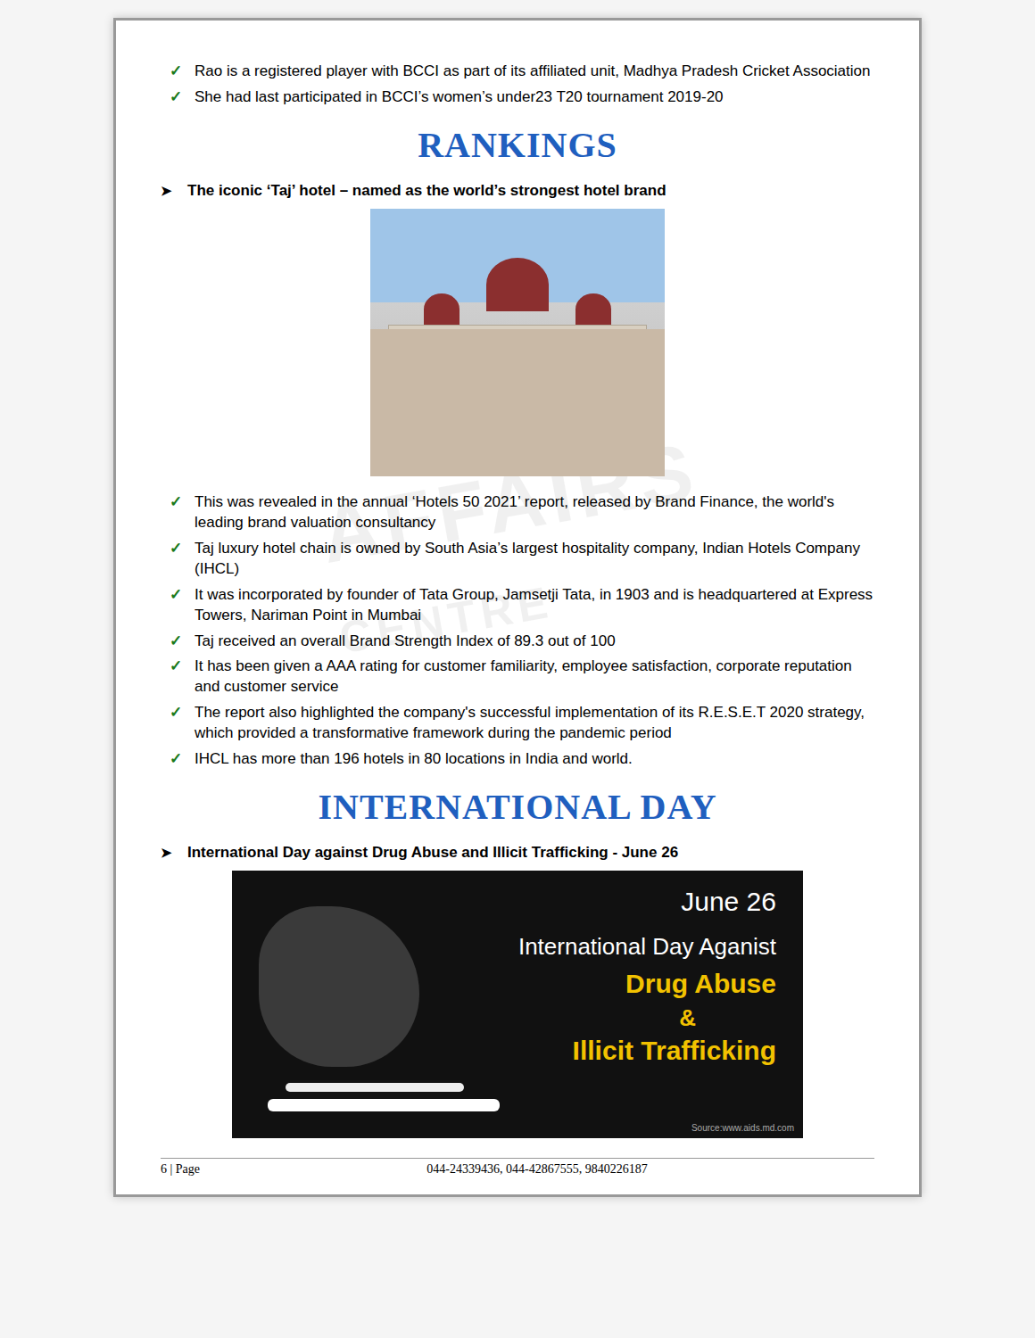AFFAIRS
CENTRE
Rao is a registered player with BCCI as part of its affiliated unit, Madhya Pradesh Cricket Association
She had last participated in BCCI’s women’s under23 T20 tournament 2019-20
RANKINGS
The iconic ‘Taj’ hotel – named as the world’s strongest hotel brand
This was revealed in the annual ‘Hotels 50 2021’ report, released by Brand Finance, the world's leading brand valuation consultancy
Taj luxury hotel chain is owned by South Asia’s largest hospitality company, Indian Hotels Company (IHCL)
It was incorporated by founder of Tata Group, Jamsetji Tata, in 1903 and is headquartered at Express Towers, Nariman Point in Mumbai
Taj received an overall Brand Strength Index of 89.3 out of 100
It has been given a AAA rating for customer familiarity, employee satisfaction, corporate reputation and customer service
The report also highlighted the company's successful implementation of its R.E.S.E.T 2020 strategy, which provided a transformative framework during the pandemic period
IHCL has more than 196 hotels in 80 locations in India and world.
INTERNATIONAL DAY
International Day against Drug Abuse and Illicit Trafficking - June 26
June 26
International Day Aganist
Drug Abuse
&
Illicit Trafficking
Source:www.aids.md.com
6 | Page 044-24339436, 044-42867555, 9840226187